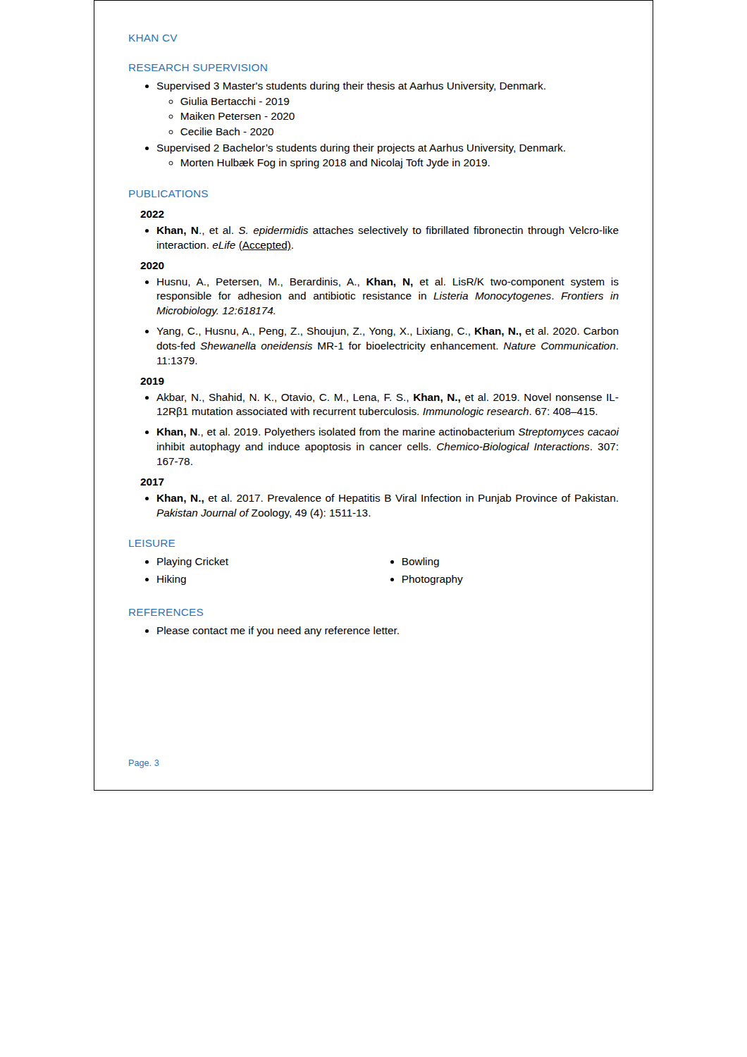KHAN CV
RESEARCH SUPERVISION
Supervised 3 Master's students during their thesis at Aarhus University, Denmark.
Giulia Bertacchi - 2019
Maiken Petersen - 2020
Cecilie Bach - 2020
Supervised 2 Bachelor’s students during their projects at Aarhus University, Denmark.
Morten Hulbæk Fog in spring 2018 and Nicolaj Toft Jyde in 2019.
PUBLICATIONS
2022
Khan, N., et al. S. epidermidis attaches selectively to fibrillated fibronectin through Velcro-like interaction. eLife (Accepted).
2020
Husnu, A., Petersen, M., Berardinis, A., Khan, N, et al. LisR/K two-component system is responsible for adhesion and antibiotic resistance in Listeria Monocytogenes. Frontiers in Microbiology. 12:618174.
Yang, C., Husnu, A., Peng, Z., Shoujun, Z., Yong, X., Lixiang, C., Khan, N., et al. 2020. Carbon dots-fed Shewanella oneidensis MR-1 for bioelectricity enhancement. Nature Communication. 11:1379.
2019
Akbar, N., Shahid, N. K., Otavio, C. M., Lena, F. S., Khan, N., et al. 2019. Novel nonsense IL-12Rβ1 mutation associated with recurrent tuberculosis. Immunologic research. 67: 408–415.
Khan, N., et al. 2019. Polyethers isolated from the marine actinobacterium Streptomyces cacaoi inhibit autophagy and induce apoptosis in cancer cells. Chemico-Biological Interactions. 307: 167-78.
2017
Khan, N., et al. 2017. Prevalence of Hepatitis B Viral Infection in Punjab Province of Pakistan. Pakistan Journal of Zoology, 49 (4): 1511-13.
LEISURE
Playing Cricket
Hiking
Bowling
Photography
REFERENCES
Please contact me if you need any reference letter.
Page. 3